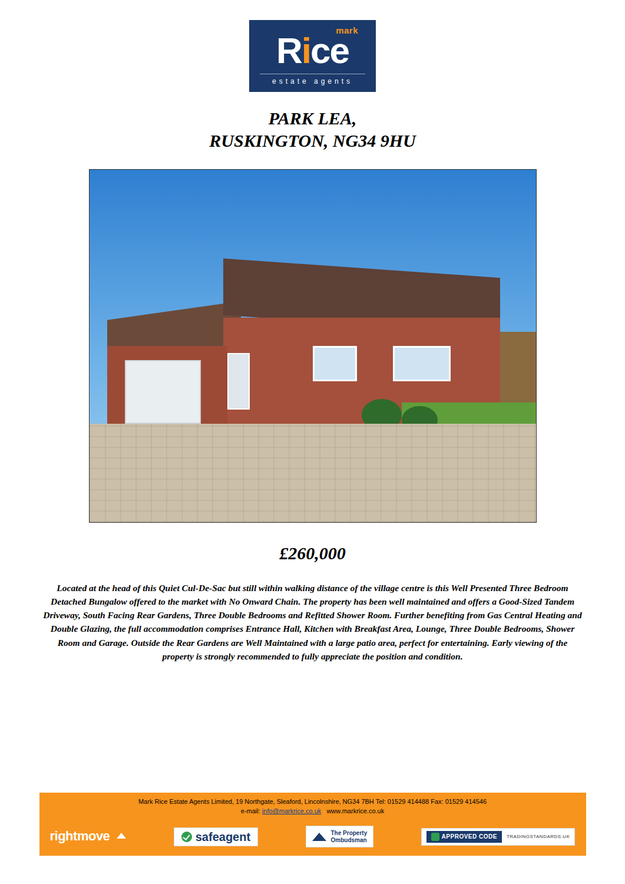mark Rice estate agents
PARK LEA,
RUSKINGTON, NG34 9HU
£260,000
Located at the head of this Quiet Cul-De-Sac but still within walking distance of the village centre is this Well Presented Three Bedroom Detached Bungalow offered to the market with No Onward Chain. The property has been well maintained and offers a Good-Sized Tandem Driveway, South Facing Rear Gardens, Three Double Bedrooms and Refitted Shower Room. Further benefiting from Gas Central Heating and Double Glazing, the full accommodation comprises Entrance Hall, Kitchen with Breakfast Area, Lounge, Three Double Bedrooms, Shower Room and Garage. Outside the Rear Gardens are Well Maintained with a large patio area, perfect for entertaining. Early viewing of the property is strongly recommended to fully appreciate the position and condition.
Mark Rice Estate Agents Limited, 19 Northgate, Sleaford, Lincolnshire, NG34 7BH Tel: 01529 414488 Fax: 01529 414546
e-mail: info@markrice.co.uk www.markrice.co.uk
rightmove
safeagent
The Property
Ombudsman
APPROVED CODE
TRADINGSTANDARDS.UK